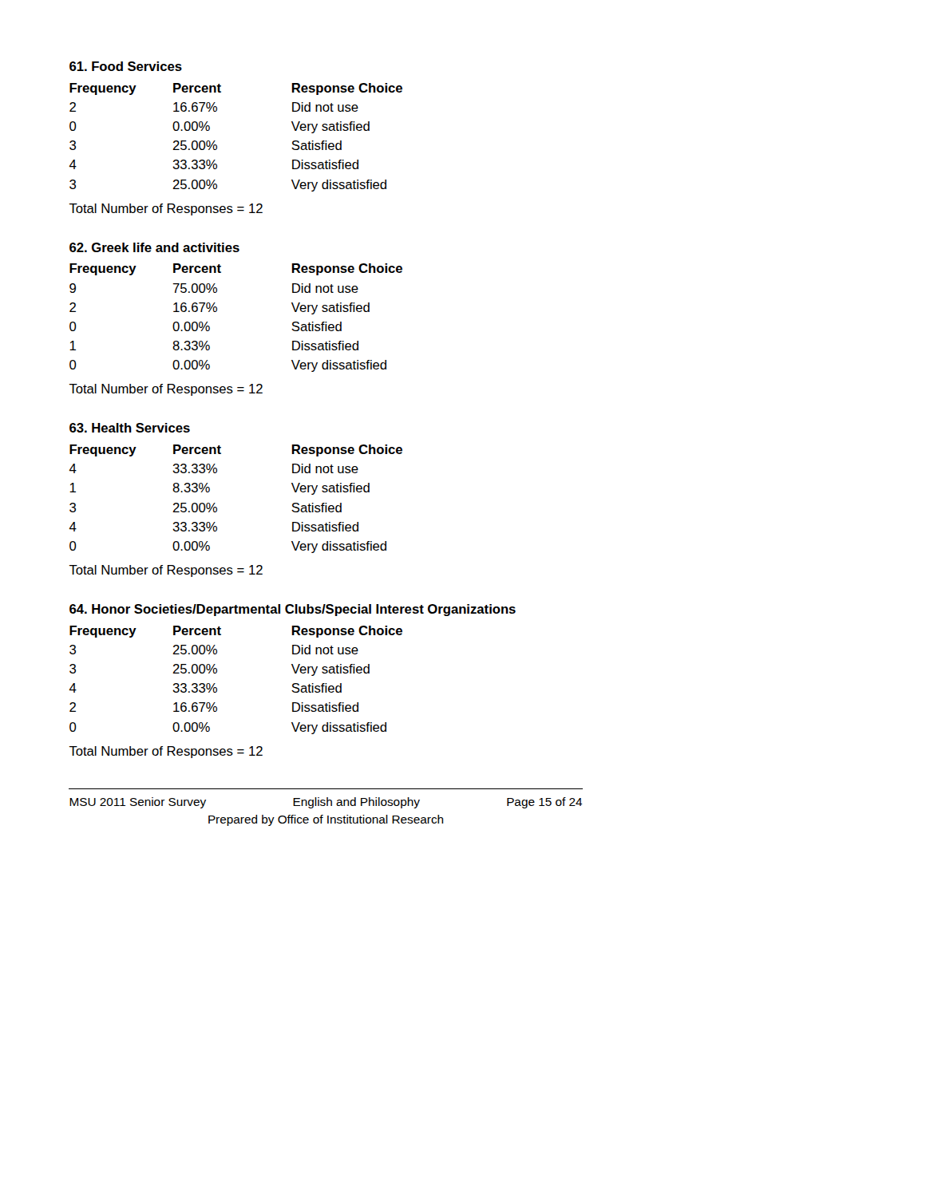61. Food Services
| Frequency | Percent | Response Choice |
| --- | --- | --- |
| 2 | 16.67% | Did not use |
| 0 | 0.00% | Very satisfied |
| 3 | 25.00% | Satisfied |
| 4 | 33.33% | Dissatisfied |
| 3 | 25.00% | Very dissatisfied |
Total Number of Responses = 12
62. Greek life and activities
| Frequency | Percent | Response Choice |
| --- | --- | --- |
| 9 | 75.00% | Did not use |
| 2 | 16.67% | Very satisfied |
| 0 | 0.00% | Satisfied |
| 1 | 8.33% | Dissatisfied |
| 0 | 0.00% | Very dissatisfied |
Total Number of Responses = 12
63. Health Services
| Frequency | Percent | Response Choice |
| --- | --- | --- |
| 4 | 33.33% | Did not use |
| 1 | 8.33% | Very satisfied |
| 3 | 25.00% | Satisfied |
| 4 | 33.33% | Dissatisfied |
| 0 | 0.00% | Very dissatisfied |
Total Number of Responses = 12
64. Honor Societies/Departmental Clubs/Special Interest Organizations
| Frequency | Percent | Response Choice |
| --- | --- | --- |
| 3 | 25.00% | Did not use |
| 3 | 25.00% | Very satisfied |
| 4 | 33.33% | Satisfied |
| 2 | 16.67% | Dissatisfied |
| 0 | 0.00% | Very dissatisfied |
Total Number of Responses = 12
MSU 2011 Senior Survey
English and Philosophy
Page 15 of 24
Prepared by Office of Institutional Research